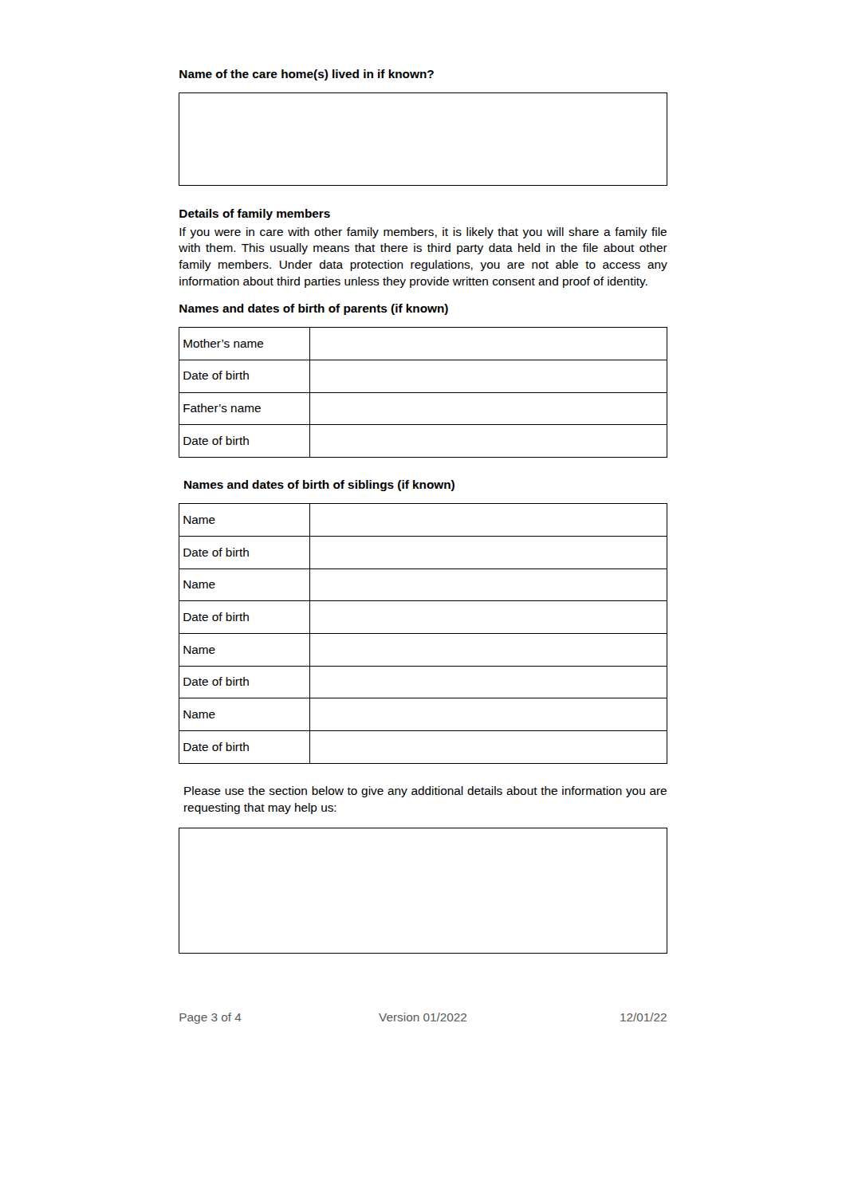Name of the care home(s) lived in if known?
Details of family members
If you were in care with other family members, it is likely that you will share a family file with them. This usually means that there is third party data held in the file about other family members. Under data protection regulations, you are not able to access any information about third parties unless they provide written consent and proof of identity.
Names and dates of birth of parents (if known)
| Mother’s name | |
| Date of birth | |
| Father’s name | |
| Date of birth | |
Names and dates of birth of siblings (if known)
| Name | |
| Date of birth | |
| Name | |
| Date of birth | |
| Name | |
| Date of birth | |
| Name | |
| Date of birth | |
Please use the section below to give any additional details about the information you are requesting that may help us:
Page 3 of 4
Version 01/2022
12/01/22